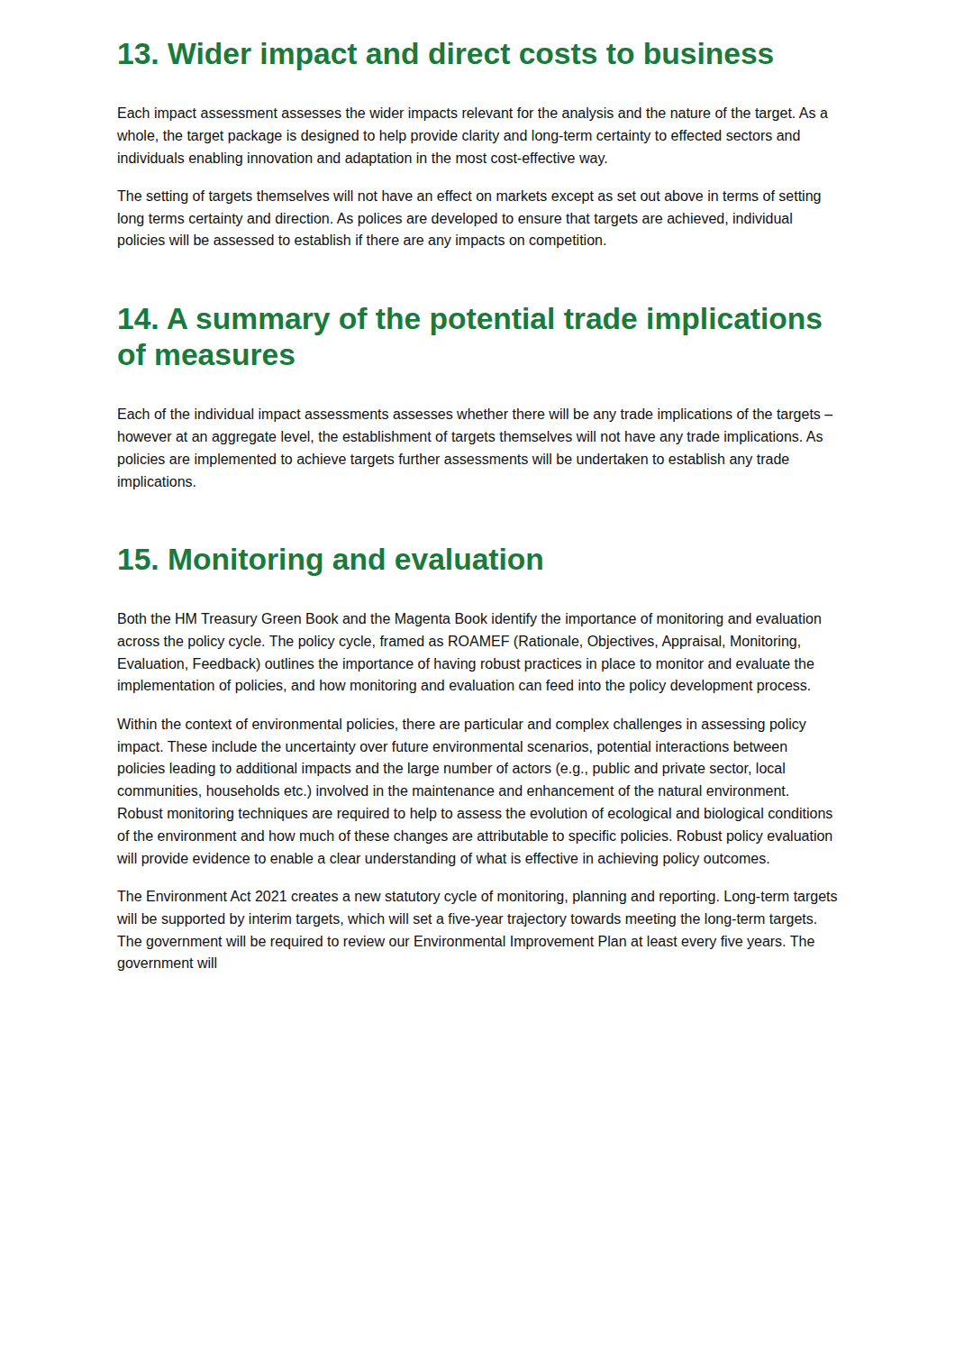13. Wider impact and direct costs to business
Each impact assessment assesses the wider impacts relevant for the analysis and the nature of the target. As a whole, the target package is designed to help provide clarity and long-term certainty to effected sectors and individuals enabling innovation and adaptation in the most cost-effective way.
The setting of targets themselves will not have an effect on markets except as set out above in terms of setting long terms certainty and direction. As polices are developed to ensure that targets are achieved, individual policies will be assessed to establish if there are any impacts on competition.
14. A summary of the potential trade implications of measures
Each of the individual impact assessments assesses whether there will be any trade implications of the targets – however at an aggregate level, the establishment of targets themselves will not have any trade implications. As policies are implemented to achieve targets further assessments will be undertaken to establish any trade implications.
15. Monitoring and evaluation
Both the HM Treasury Green Book and the Magenta Book identify the importance of monitoring and evaluation across the policy cycle. The policy cycle, framed as ROAMEF (Rationale, Objectives, Appraisal, Monitoring, Evaluation, Feedback) outlines the importance of having robust practices in place to monitor and evaluate the implementation of policies, and how monitoring and evaluation can feed into the policy development process.
Within the context of environmental policies, there are particular and complex challenges in assessing policy impact. These include the uncertainty over future environmental scenarios, potential interactions between policies leading to additional impacts and the large number of actors (e.g., public and private sector, local communities, households etc.) involved in the maintenance and enhancement of the natural environment. Robust monitoring techniques are required to help to assess the evolution of ecological and biological conditions of the environment and how much of these changes are attributable to specific policies. Robust policy evaluation will provide evidence to enable a clear understanding of what is effective in achieving policy outcomes.
The Environment Act 2021 creates a new statutory cycle of monitoring, planning and reporting. Long-term targets will be supported by interim targets, which will set a five-year trajectory towards meeting the long-term targets. The government will be required to review our Environmental Improvement Plan at least every five years. The government will